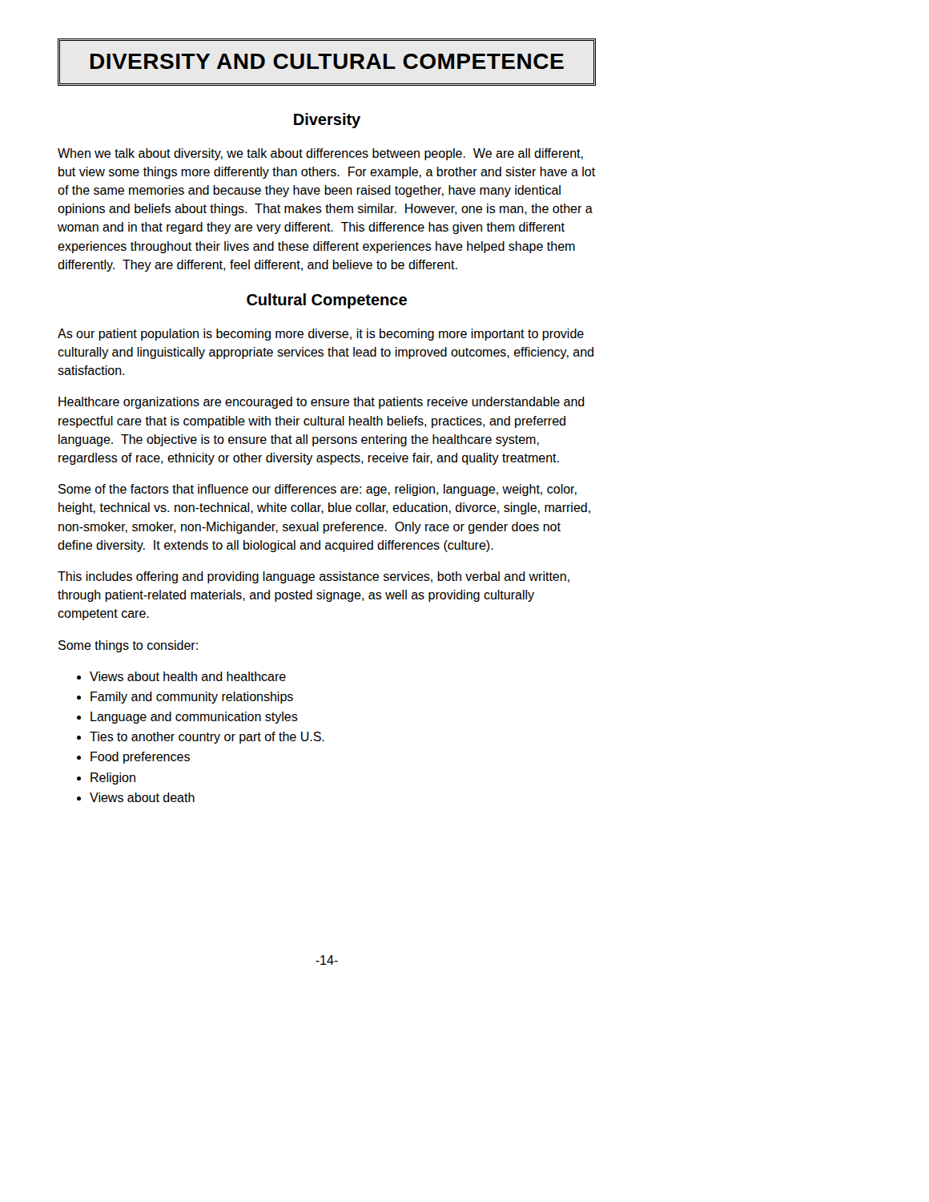DIVERSITY AND CULTURAL COMPETENCE
Diversity
When we talk about diversity, we talk about differences between people. We are all different, but view some things more differently than others. For example, a brother and sister have a lot of the same memories and because they have been raised together, have many identical opinions and beliefs about things. That makes them similar. However, one is man, the other a woman and in that regard they are very different. This difference has given them different experiences throughout their lives and these different experiences have helped shape them differently. They are different, feel different, and believe to be different.
Cultural Competence
As our patient population is becoming more diverse, it is becoming more important to provide culturally and linguistically appropriate services that lead to improved outcomes, efficiency, and satisfaction.
Healthcare organizations are encouraged to ensure that patients receive understandable and respectful care that is compatible with their cultural health beliefs, practices, and preferred language. The objective is to ensure that all persons entering the healthcare system, regardless of race, ethnicity or other diversity aspects, receive fair, and quality treatment.
Some of the factors that influence our differences are: age, religion, language, weight, color, height, technical vs. non-technical, white collar, blue collar, education, divorce, single, married, non-smoker, smoker, non-Michigander, sexual preference. Only race or gender does not define diversity. It extends to all biological and acquired differences (culture).
This includes offering and providing language assistance services, both verbal and written, through patient-related materials, and posted signage, as well as providing culturally competent care.
Some things to consider:
Views about health and healthcare
Family and community relationships
Language and communication styles
Ties to another country or part of the U.S.
Food preferences
Religion
Views about death
-14-